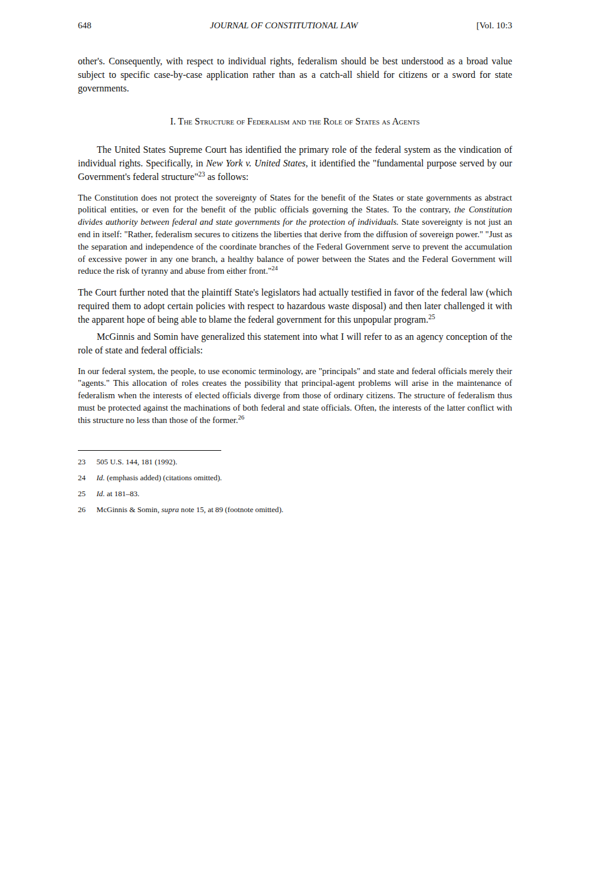648 JOURNAL OF CONSTITUTIONAL LAW [Vol. 10:3
other's. Consequently, with respect to individual rights, federalism should be best understood as a broad value subject to specific case-by-case application rather than as a catch-all shield for citizens or a sword for state governments.
I. The Structure of Federalism and the Role of States as Agents
The United States Supreme Court has identified the primary role of the federal system as the vindication of individual rights. Specifically, in New York v. United States, it identified the "fundamental purpose served by our Government's federal structure"23 as follows:
The Constitution does not protect the sovereignty of States for the benefit of the States or state governments as abstract political entities, or even for the benefit of the public officials governing the States. To the contrary, the Constitution divides authority between federal and state governments for the protection of individuals. State sovereignty is not just an end in itself: "Rather, federalism secures to citizens the liberties that derive from the diffusion of sovereign power." "Just as the separation and independence of the coordinate branches of the Federal Government serve to prevent the accumulation of excessive power in any one branch, a healthy balance of power between the States and the Federal Government will reduce the risk of tyranny and abuse from either front."24
The Court further noted that the plaintiff State's legislators had actually testified in favor of the federal law (which required them to adopt certain policies with respect to hazardous waste disposal) and then later challenged it with the apparent hope of being able to blame the federal government for this unpopular program.25
McGinnis and Somin have generalized this statement into what I will refer to as an agency conception of the role of state and federal officials:
In our federal system, the people, to use economic terminology, are "principals" and state and federal officials merely their "agents." This allocation of roles creates the possibility that principal-agent problems will arise in the maintenance of federalism when the interests of elected officials diverge from those of ordinary citizens. The structure of federalism thus must be protected against the machinations of both federal and state officials. Often, the interests of the latter conflict with this structure no less than those of the former.26
23505 U.S. 144, 181 (1992).
24 Id. (emphasis added) (citations omitted).
25 Id. at 181–83.
26 McGinnis & Somin, supra note 15, at 89 (footnote omitted).